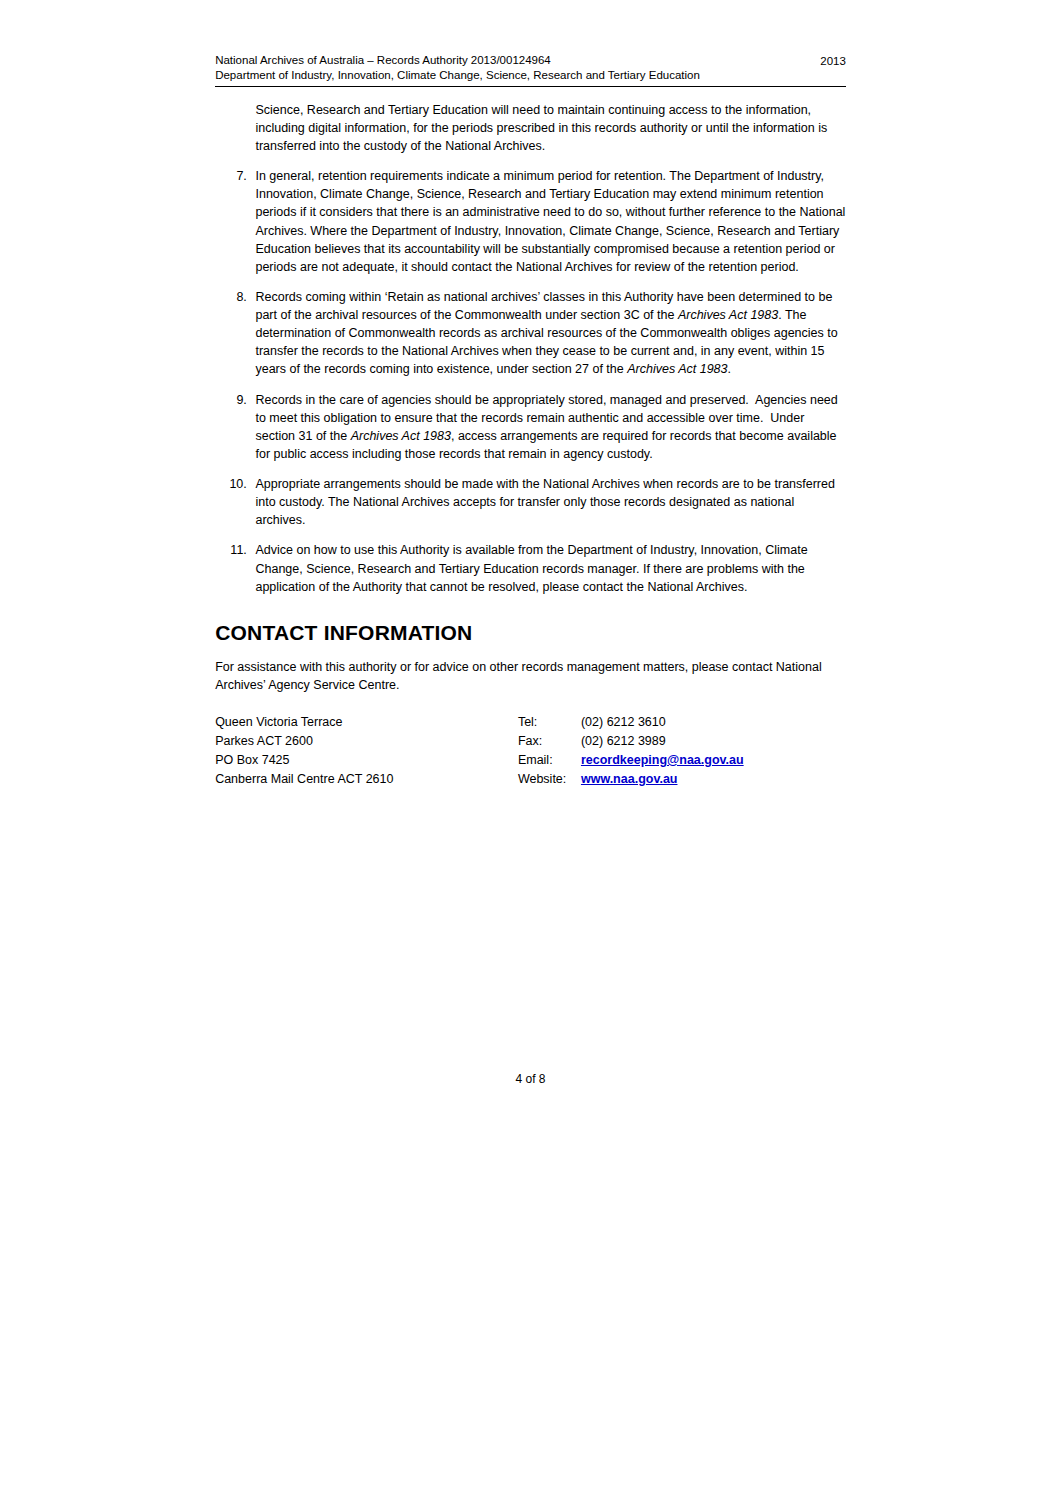National Archives of Australia – Records Authority 2013/00124964
Department of Industry, Innovation, Climate Change, Science, Research and Tertiary Education
2013
Science, Research and Tertiary Education will need to maintain continuing access to the information, including digital information, for the periods prescribed in this records authority or until the information is transferred into the custody of the National Archives.
7. In general, retention requirements indicate a minimum period for retention. The Department of Industry, Innovation, Climate Change, Science, Research and Tertiary Education may extend minimum retention periods if it considers that there is an administrative need to do so, without further reference to the National Archives. Where the Department of Industry, Innovation, Climate Change, Science, Research and Tertiary Education believes that its accountability will be substantially compromised because a retention period or periods are not adequate, it should contact the National Archives for review of the retention period.
8. Records coming within ‘Retain as national archives’ classes in this Authority have been determined to be part of the archival resources of the Commonwealth under section 3C of the Archives Act 1983. The determination of Commonwealth records as archival resources of the Commonwealth obliges agencies to transfer the records to the National Archives when they cease to be current and, in any event, within 15 years of the records coming into existence, under section 27 of the Archives Act 1983.
9. Records in the care of agencies should be appropriately stored, managed and preserved. Agencies need to meet this obligation to ensure that the records remain authentic and accessible over time. Under section 31 of the Archives Act 1983, access arrangements are required for records that become available for public access including those records that remain in agency custody.
10. Appropriate arrangements should be made with the National Archives when records are to be transferred into custody. The National Archives accepts for transfer only those records designated as national archives.
11. Advice on how to use this Authority is available from the Department of Industry, Innovation, Climate Change, Science, Research and Tertiary Education records manager. If there are problems with the application of the Authority that cannot be resolved, please contact the National Archives.
CONTACT INFORMATION
For assistance with this authority or for advice on other records management matters, please contact National Archives’ Agency Service Centre.
| Queen Victoria Terrace | Tel: | (02) 6212 3610 |
| Parkes ACT 2600 | Fax: | (02) 6212 3989 |
| PO Box 7425 | Email: | recordkeeping@naa.gov.au |
| Canberra Mail Centre ACT 2610 | Website: | www.naa.gov.au |
4 of 8